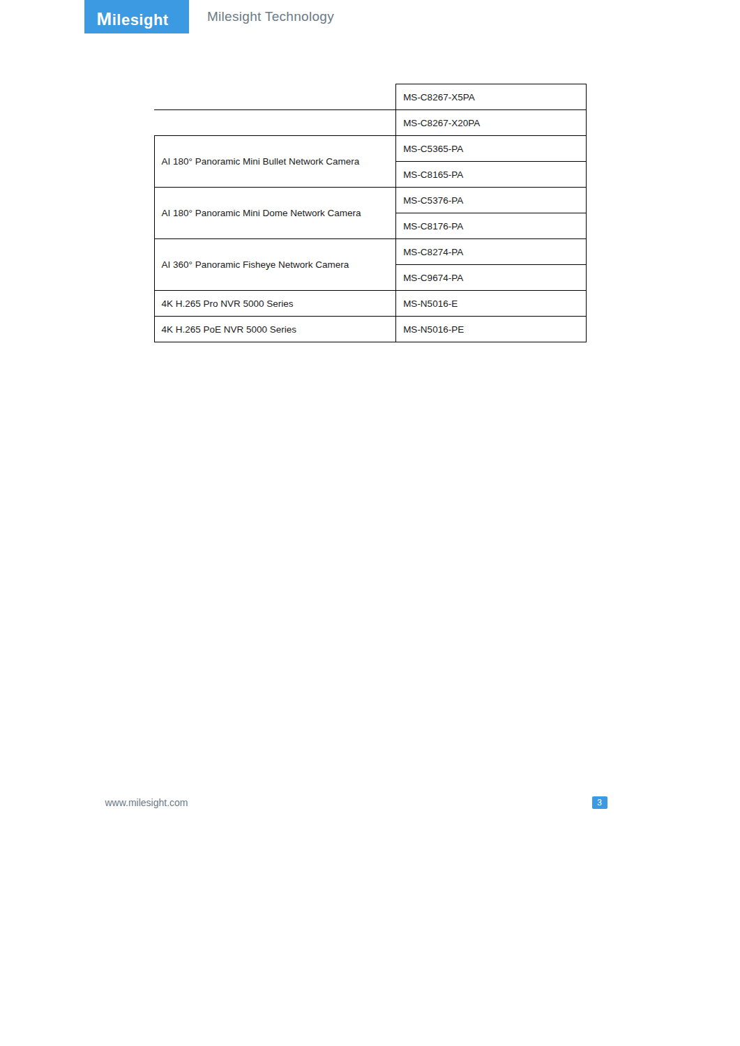Milesight
Milesight Technology
| | MS-C8267-X5PA |
| | MS-C8267-X20PA |
| AI 180° Panoramic Mini Bullet Network Camera | MS-C5365-PA |
| MS-C8165-PA |
| AI 180° Panoramic Mini Dome Network Camera | MS-C5376-PA |
| MS-C8176-PA |
| AI 360° Panoramic Fisheye Network Camera | MS-C8274-PA |
| MS-C9674-PA |
| 4K H.265 Pro NVR 5000 Series | MS-N5016-E |
| 4K H.265 PoE NVR 5000 Series | MS-N5016-PE |
www.milesight.com 3